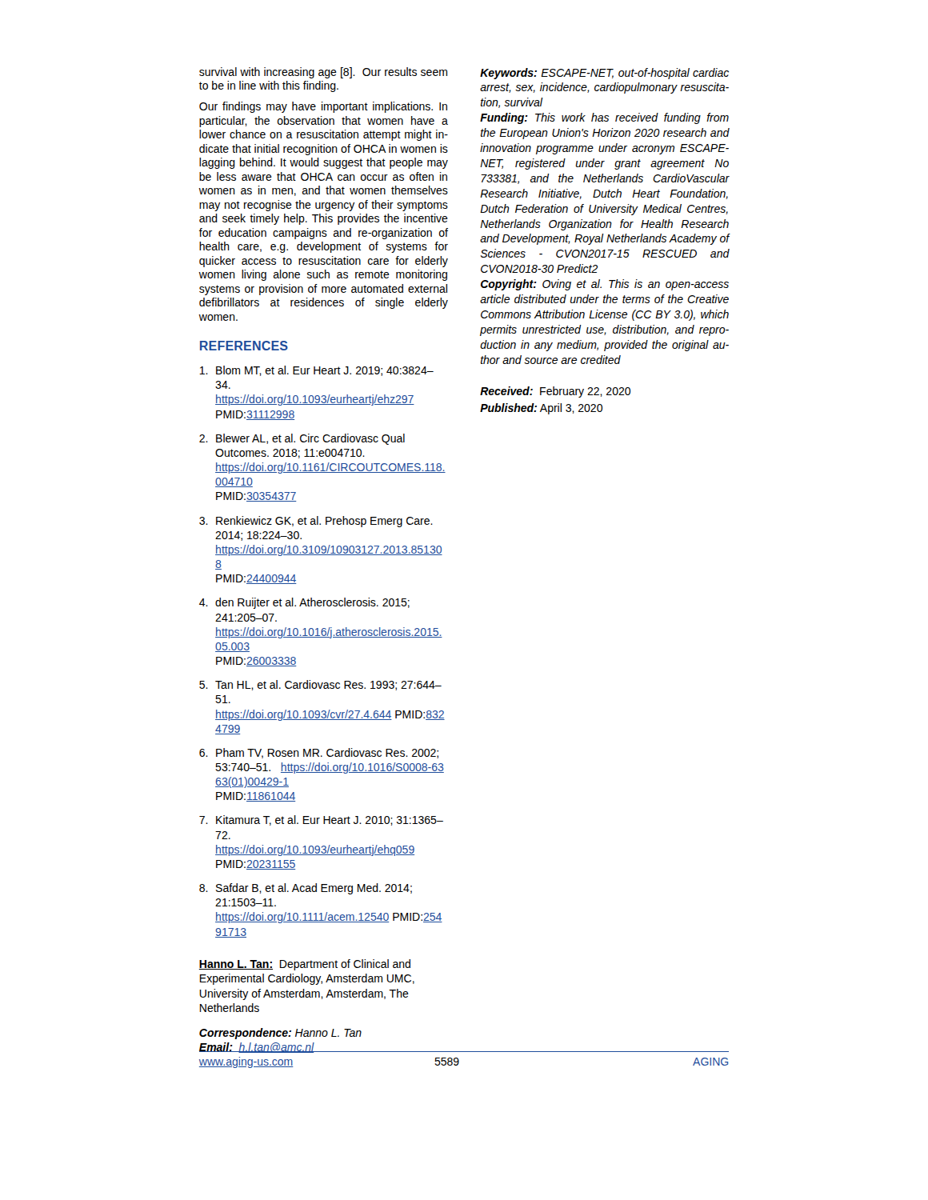survival with increasing age [8]. Our results seem to be in line with this finding.
Our findings may have important implications. In particular, the observation that women have a lower chance on a resuscitation attempt might indicate that initial recognition of OHCA in women is lagging behind. It would suggest that people may be less aware that OHCA can occur as often in women as in men, and that women themselves may not recognise the urgency of their symptoms and seek timely help. This provides the incentive for education campaigns and re-organization of health care, e.g. development of systems for quicker access to resuscitation care for elderly women living alone such as remote monitoring systems or provision of more automated external defibrillators at residences of single elderly women.
REFERENCES
Blom MT, et al. Eur Heart J. 2019; 40:3824–34.
https://doi.org/10.1093/eurheartj/ehz297
PMID:31112998
Blewer AL, et al. Circ Cardiovasc Qual Outcomes. 2018; 11:e004710.
https://doi.org/10.1161/CIRCOUTCOMES.118.004710
PMID:30354377
Renkiewicz GK, et al. Prehosp Emerg Care. 2014; 18:224–30.
https://doi.org/10.3109/10903127.2013.851308
PMID:24400944
den Ruijter et al. Atherosclerosis. 2015; 241:205–07.
https://doi.org/10.1016/j.atherosclerosis.2015.05.003
PMID:26003338
Tan HL, et al. Cardiovasc Res. 1993; 27:644–51.
https://doi.org/10.1093/cvr/27.4.644 PMID:8324799
Pham TV, Rosen MR. Cardiovasc Res. 2002; 53:740–51. https://doi.org/10.1016/S0008-6363(01)00429-1
PMID:11861044
Kitamura T, et al. Eur Heart J. 2010; 31:1365–72.
https://doi.org/10.1093/eurheartj/ehq059
PMID:20231155
Safdar B, et al. Acad Emerg Med. 2014; 21:1503–11.
https://doi.org/10.1111/acem.12540 PMID:25491713
Hanno L. Tan: Department of Clinical and Experimental Cardiology, Amsterdam UMC, University of Amsterdam, Amsterdam, The Netherlands
Correspondence: Hanno L. Tan
Email: h.l.tan@amc.nl
Keywords: ESCAPE-NET, out-of-hospital cardiac arrest, sex, incidence, cardiopulmonary resuscitation, survival
Funding: This work has received funding from the European Union's Horizon 2020 research and innovation programme under acronym ESCAPE-NET, registered under grant agreement No 733381, and the Netherlands CardioVascular Research Initiative, Dutch Heart Foundation, Dutch Federation of University Medical Centres, Netherlands Organization for Health Research and Development, Royal Netherlands Academy of Sciences - CVON2017-15 RESCUED and CVON2018-30 Predict2
Copyright: Oving et al. This is an open-access article distributed under the terms of the Creative Commons Attribution License (CC BY 3.0), which permits unrestricted use, distribution, and reproduction in any medium, provided the original author and source are credited
Received: February 22, 2020
Published: April 3, 2020
www.aging-us.com 5589 AGING